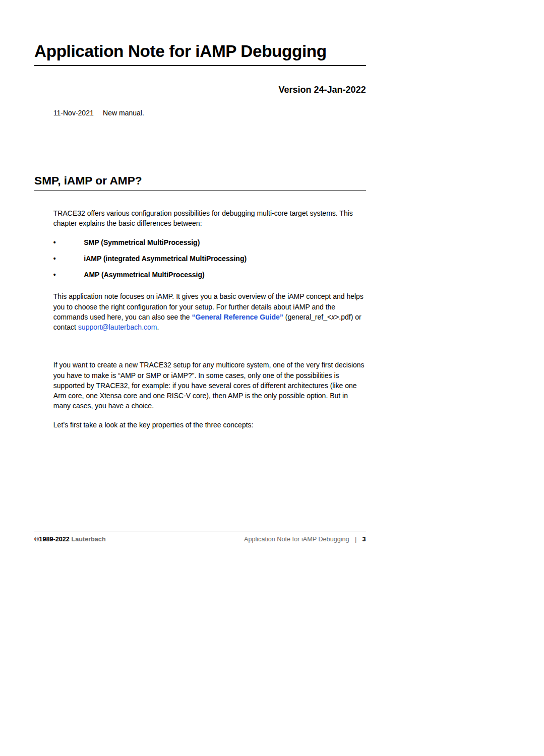Application Note for iAMP Debugging
Version 24-Jan-2022
11-Nov-2021 New manual.
SMP, iAMP or AMP?
TRACE32 offers various configuration possibilities for debugging multi-core target systems. This chapter explains the basic differences between:
SMP (Symmetrical MultiProcessig)
iAMP (integrated Asymmetrical MultiProcessing)
AMP (Asymmetrical MultiProcessig)
This application note focuses on iAMP. It gives you a basic overview of the iAMP concept and helps you to choose the right configuration for your setup. For further details about iAMP and the commands used here, you can also see the “General Reference Guide” (general_ref_<x>.pdf) or contact support@lauterbach.com.
If you want to create a new TRACE32 setup for any multicore system, one of the very first decisions you have to make is “AMP or SMP or iAMP?”. In some cases, only one of the possibilities is supported by TRACE32, for example: if you have several cores of different architectures (like one Arm core, one Xtensa core and one RISC-V core), then AMP is the only possible option. But in many cases, you have a choice.
Let’s first take a look at the key properties of the three concepts:
©1989-2022 Lauterbach
Application Note for iAMP Debugging|3